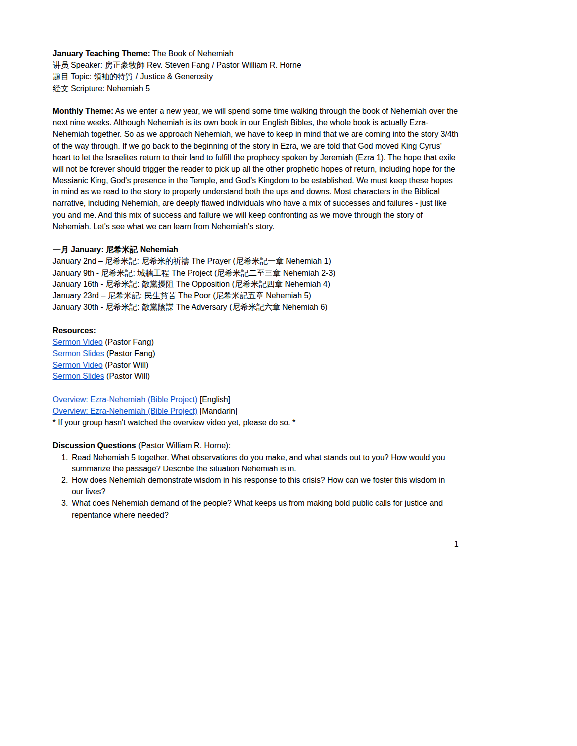January Teaching Theme: The Book of Nehemiah
讲员 Speaker: 房正豪牧師 Rev. Steven Fang / Pastor William R. Horne
題目 Topic: 領袖的特質 / Justice & Generosity
经文 Scripture: Nehemiah 5
Monthly Theme: As we enter a new year, we will spend some time walking through the book of Nehemiah over the next nine weeks. Although Nehemiah is its own book in our English Bibles, the whole book is actually Ezra-Nehemiah together. So as we approach Nehemiah, we have to keep in mind that we are coming into the story 3/4th of the way through. If we go back to the beginning of the story in Ezra, we are told that God moved King Cyrus' heart to let the Israelites return to their land to fulfill the prophecy spoken by Jeremiah (Ezra 1). The hope that exile will not be forever should trigger the reader to pick up all the other prophetic hopes of return, including hope for the Messianic King, God's presence in the Temple, and God's Kingdom to be established. We must keep these hopes in mind as we read to the story to properly understand both the ups and downs. Most characters in the Biblical narrative, including Nehemiah, are deeply flawed individuals who have a mix of successes and failures - just like you and me. And this mix of success and failure we will keep confronting as we move through the story of Nehemiah. Let's see what we can learn from Nehemiah's story.
一月 January: 尼希米記 Nehemiah
January 2nd – 尼希米記: 尼希米的祈禱 The Prayer (尼希米記一章 Nehemiah 1)
January 9th - 尼希米記: 城牆工程 The Project (尼希米記二至三章 Nehemiah 2-3)
January 16th - 尼希米記: 敵黨擾阻 The Opposition (尼希米記四章 Nehemiah 4)
January 23rd – 尼希米記: 民生貧苦 The Poor (尼希米記五章 Nehemiah 5)
January 30th - 尼希米記: 敵黨陰謀 The Adversary (尼希米記六章 Nehemiah 6)
Resources:
Sermon Video (Pastor Fang)
Sermon Slides (Pastor Fang)
Sermon Video (Pastor Will)
Sermon Slides (Pastor Will)
Overview: Ezra-Nehemiah (Bible Project) [English]
Overview: Ezra-Nehemiah (Bible Project) [Mandarin]
* If your group hasn't watched the overview video yet, please do so. *
Discussion Questions (Pastor William R. Horne):
Read Nehemiah 5 together. What observations do you make, and what stands out to you? How would you summarize the passage? Describe the situation Nehemiah is in.
How does Nehemiah demonstrate wisdom in his response to this crisis? How can we foster this wisdom in our lives?
What does Nehemiah demand of the people? What keeps us from making bold public calls for justice and repentance where needed?
1